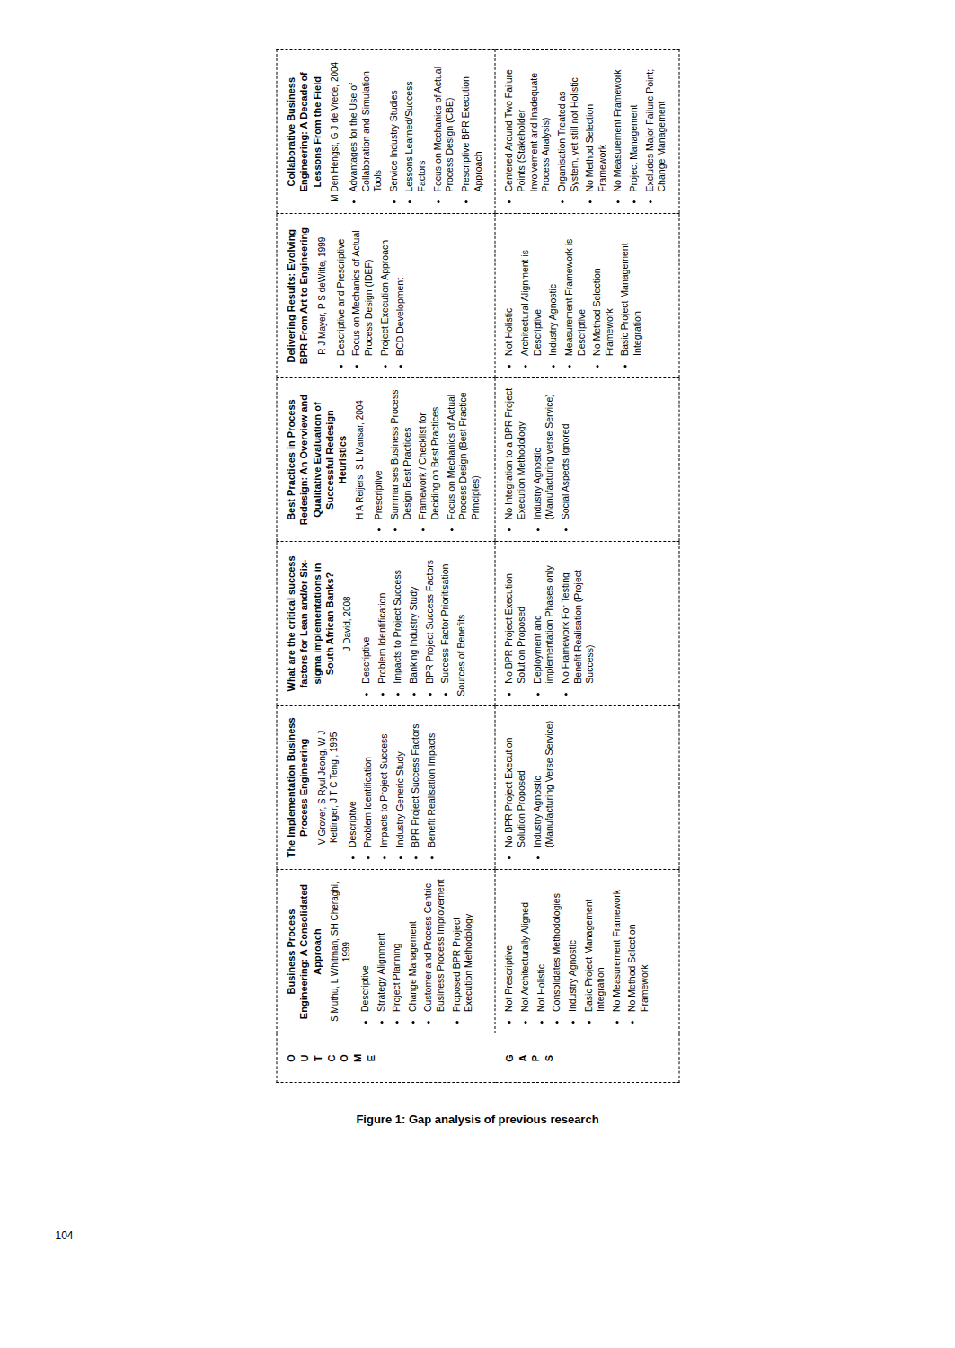| O U T C O M E | Business Process Engineering: A Consolidated Approach S Muthu, L Whitman, SH Cheraghi, 1999 Descriptive Strategy Alignment Project Planning Change Management Customer and Process Centric Business Process Improvement Proposed BPR Project Execution Methodology | The Implementation Business Process Engineering V Grover, S Ryul Jeong, W J Kettinger, J T C Teng , 1995 Descriptive Problem Identification Impacts to Project Success Industry Generic Study BPR Project Success Factors Benefit Realisation Impacts | What are the critical success factors for Lean and/or Six-sigma implementations in South African Banks? J David, 2008 Descriptive Problem Identification Impacts to Project Success Banking Industry Study BPR Project Success Factors Success Factor Prioritisation Sources of Benefits | Best Practices in Process Redesign: An Overview and Qualitative Evaluation of Successful Redesign Heuristics H A Reijers, S L Mansar, 2004 Prescriptive Summarises Business Process Design Best Practices Framework / Checklist for Deciding on Best Practices Focus on Mechanics of Actual Process Design (Best Practice Principles) | Delivering Results: Evolving BPR From Art to Engineering R J Mayer, P S deWitte, 1999 Descriptive and Prescriptive Focus on Mechanics of Actual Process Design (IDEF) Project Execution Approach BCD Development | Collaborative Business Engineering: A Decade of Lessons From the Field M Den Hengst, G J de Vrede, 2004 Advantages for the Use of Collaboration and Simulation Tools Service Industry Studies Lessons Learned/Success Factors Focus on Mechanics of Actual Process Design (CBE) Prescriptive BPR Execution Approach |
| G A P S | Not Prescriptive Not Architecturally Aligned Not Holistic Consolidates Methodologies Industry Agnostic Basic Project Management Integration No Measurement Framework No Method Selection Framework | No BPR Project Execution Solution Proposed Industry Agnostic (Manufacturing Verse Service) | No BPR Project Execution Solution Proposed Deployment and implementation Phases only No Framework For Testing Benefit Realisation (Project Success) | No Integration to a BPR Project Execution Methodology Industry Agnostic (Manufacturing verse Service) Social Aspects Ignored | Not Holistic Architectural Alignment is Descriptive Industry Agnostic Measurement Framework is Descriptive No Method Selection Framework Basic Project Management Integration | Centered Around Two Failure Points (Stakeholder Involvement and Inadequate Process Analysis) Organisation Treated as System, yet still not Holistic No Method Selection Framework No Measurement Framework Project Management Excludes Major Failure Point; Change Management |
Figure 1: Gap analysis of previous research
104